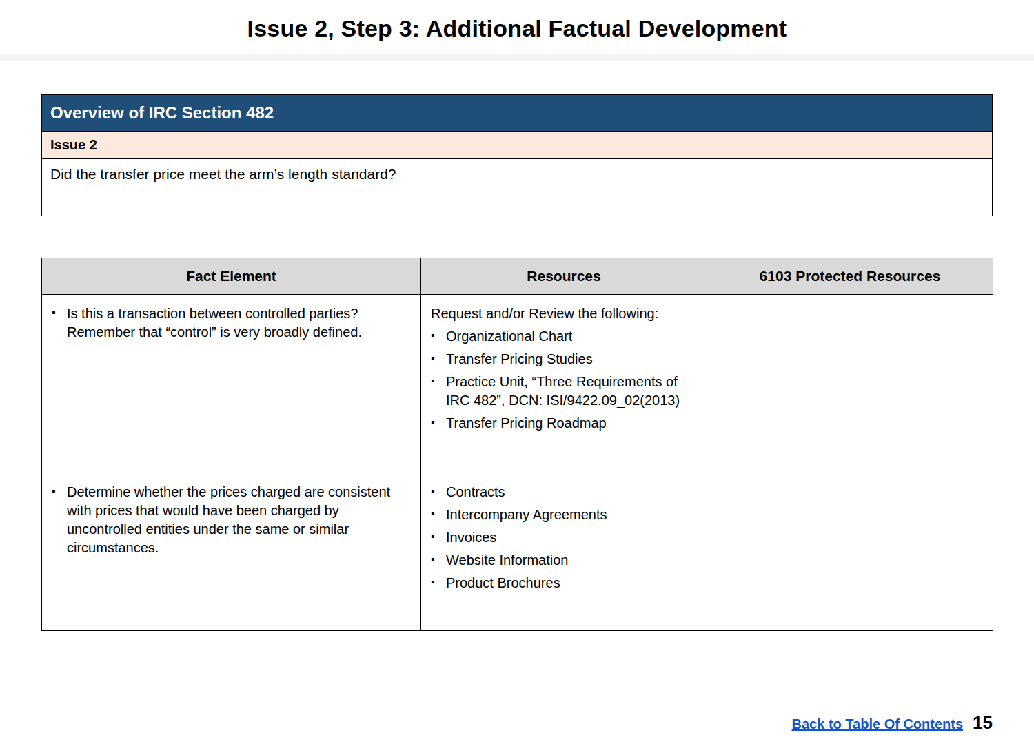Issue 2, Step 3: Additional Factual Development
| Overview of IRC Section 482 |
| Issue 2 |
| Did the transfer price meet the arm’s length standard? |
| Fact Element | Resources | 6103 Protected Resources |
| --- | --- | --- |
| Is this a transaction between controlled parties? Remember that “control” is very broadly defined. | Request and/or Review the following: Organizational Chart Transfer Pricing Studies Practice Unit, “Three Requirements of IRC 482”, DCN: ISI/9422.09_02(2013) Transfer Pricing Roadmap | |
| Determine whether the prices charged are consistent with prices that would have been charged by uncontrolled entities under the same or similar circumstances. | Contracts Intercompany Agreements Invoices Website Information Product Brochures | |
Back to Table Of Contents 15